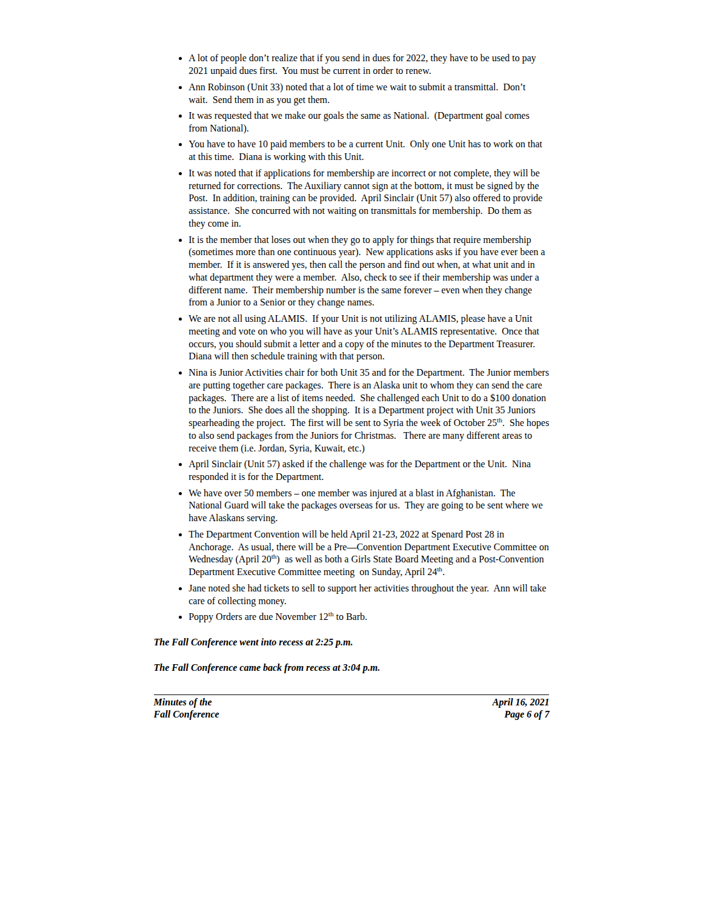A lot of people don’t realize that if you send in dues for 2022, they have to be used to pay 2021 unpaid dues first. You must be current in order to renew.
Ann Robinson (Unit 33) noted that a lot of time we wait to submit a transmittal. Don’t wait. Send them in as you get them.
It was requested that we make our goals the same as National. (Department goal comes from National).
You have to have 10 paid members to be a current Unit. Only one Unit has to work on that at this time. Diana is working with this Unit.
It was noted that if applications for membership are incorrect or not complete, they will be returned for corrections. The Auxiliary cannot sign at the bottom, it must be signed by the Post. In addition, training can be provided. April Sinclair (Unit 57) also offered to provide assistance. She concurred with not waiting on transmittals for membership. Do them as they come in.
It is the member that loses out when they go to apply for things that require membership (sometimes more than one continuous year). New applications asks if you have ever been a member. If it is answered yes, then call the person and find out when, at what unit and in what department they were a member. Also, check to see if their membership was under a different name. Their membership number is the same forever – even when they change from a Junior to a Senior or they change names.
We are not all using ALAMIS. If your Unit is not utilizing ALAMIS, please have a Unit meeting and vote on who you will have as your Unit’s ALAMIS representative. Once that occurs, you should submit a letter and a copy of the minutes to the Department Treasurer. Diana will then schedule training with that person.
Nina is Junior Activities chair for both Unit 35 and for the Department. The Junior members are putting together care packages. There is an Alaska unit to whom they can send the care packages. There are a list of items needed. She challenged each Unit to do a $100 donation to the Juniors. She does all the shopping. It is a Department project with Unit 35 Juniors spearheading the project. The first will be sent to Syria the week of October 25th. She hopes to also send packages from the Juniors for Christmas. There are many different areas to receive them (i.e. Jordan, Syria, Kuwait, etc.)
April Sinclair (Unit 57) asked if the challenge was for the Department or the Unit. Nina responded it is for the Department.
We have over 50 members – one member was injured at a blast in Afghanistan. The National Guard will take the packages overseas for us. They are going to be sent where we have Alaskans serving.
The Department Convention will be held April 21-23, 2022 at Spenard Post 28 in Anchorage. As usual, there will be a Pre—Convention Department Executive Committee on Wednesday (April 20th) as well as both a Girls State Board Meeting and a Post-Convention Department Executive Committee meeting on Sunday, April 24th.
Jane noted she had tickets to sell to support her activities throughout the year. Ann will take care of collecting money.
Poppy Orders are due November 12th to Barb.
The Fall Conference went into recess at 2:25 p.m.
The Fall Conference came back from recess at 3:04 p.m.
Minutes of the
Fall Conference
April 16, 2021
Page 6 of 7